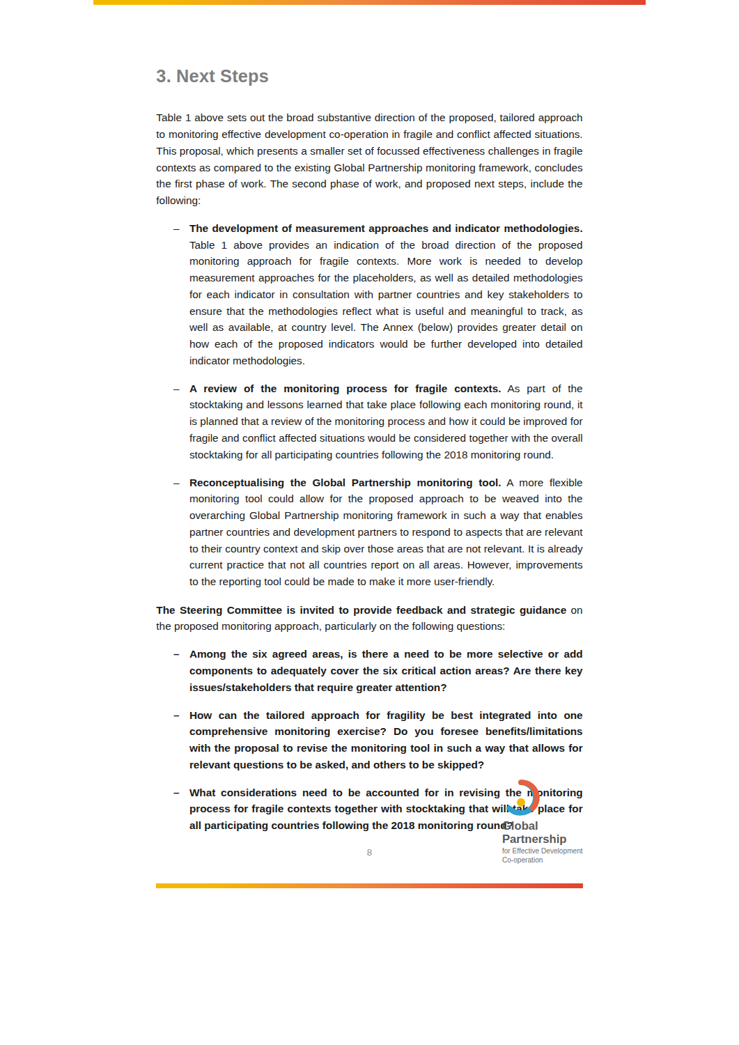3. Next Steps
Table 1 above sets out the broad substantive direction of the proposed, tailored approach to monitoring effective development co-operation in fragile and conflict affected situations. This proposal, which presents a smaller set of focussed effectiveness challenges in fragile contexts as compared to the existing Global Partnership monitoring framework, concludes the first phase of work. The second phase of work, and proposed next steps, include the following:
The development of measurement approaches and indicator methodologies. Table 1 above provides an indication of the broad direction of the proposed monitoring approach for fragile contexts. More work is needed to develop measurement approaches for the placeholders, as well as detailed methodologies for each indicator in consultation with partner countries and key stakeholders to ensure that the methodologies reflect what is useful and meaningful to track, as well as available, at country level. The Annex (below) provides greater detail on how each of the proposed indicators would be further developed into detailed indicator methodologies.
A review of the monitoring process for fragile contexts. As part of the stocktaking and lessons learned that take place following each monitoring round, it is planned that a review of the monitoring process and how it could be improved for fragile and conflict affected situations would be considered together with the overall stocktaking for all participating countries following the 2018 monitoring round.
Reconceptualising the Global Partnership monitoring tool. A more flexible monitoring tool could allow for the proposed approach to be weaved into the overarching Global Partnership monitoring framework in such a way that enables partner countries and development partners to respond to aspects that are relevant to their country context and skip over those areas that are not relevant. It is already current practice that not all countries report on all areas. However, improvements to the reporting tool could be made to make it more user-friendly.
The Steering Committee is invited to provide feedback and strategic guidance on the proposed monitoring approach, particularly on the following questions:
Among the six agreed areas, is there a need to be more selective or add components to adequately cover the six critical action areas? Are there key issues/stakeholders that require greater attention?
How can the tailored approach for fragility be best integrated into one comprehensive monitoring exercise? Do you foresee benefits/limitations with the proposal to revise the monitoring tool in such a way that allows for relevant questions to be asked, and others to be skipped?
What considerations need to be accounted for in revising the monitoring process for fragile contexts together with stocktaking that will take place for all participating countries following the 2018 monitoring round?
Global Partnership
for Effective Development
Co-operation
8